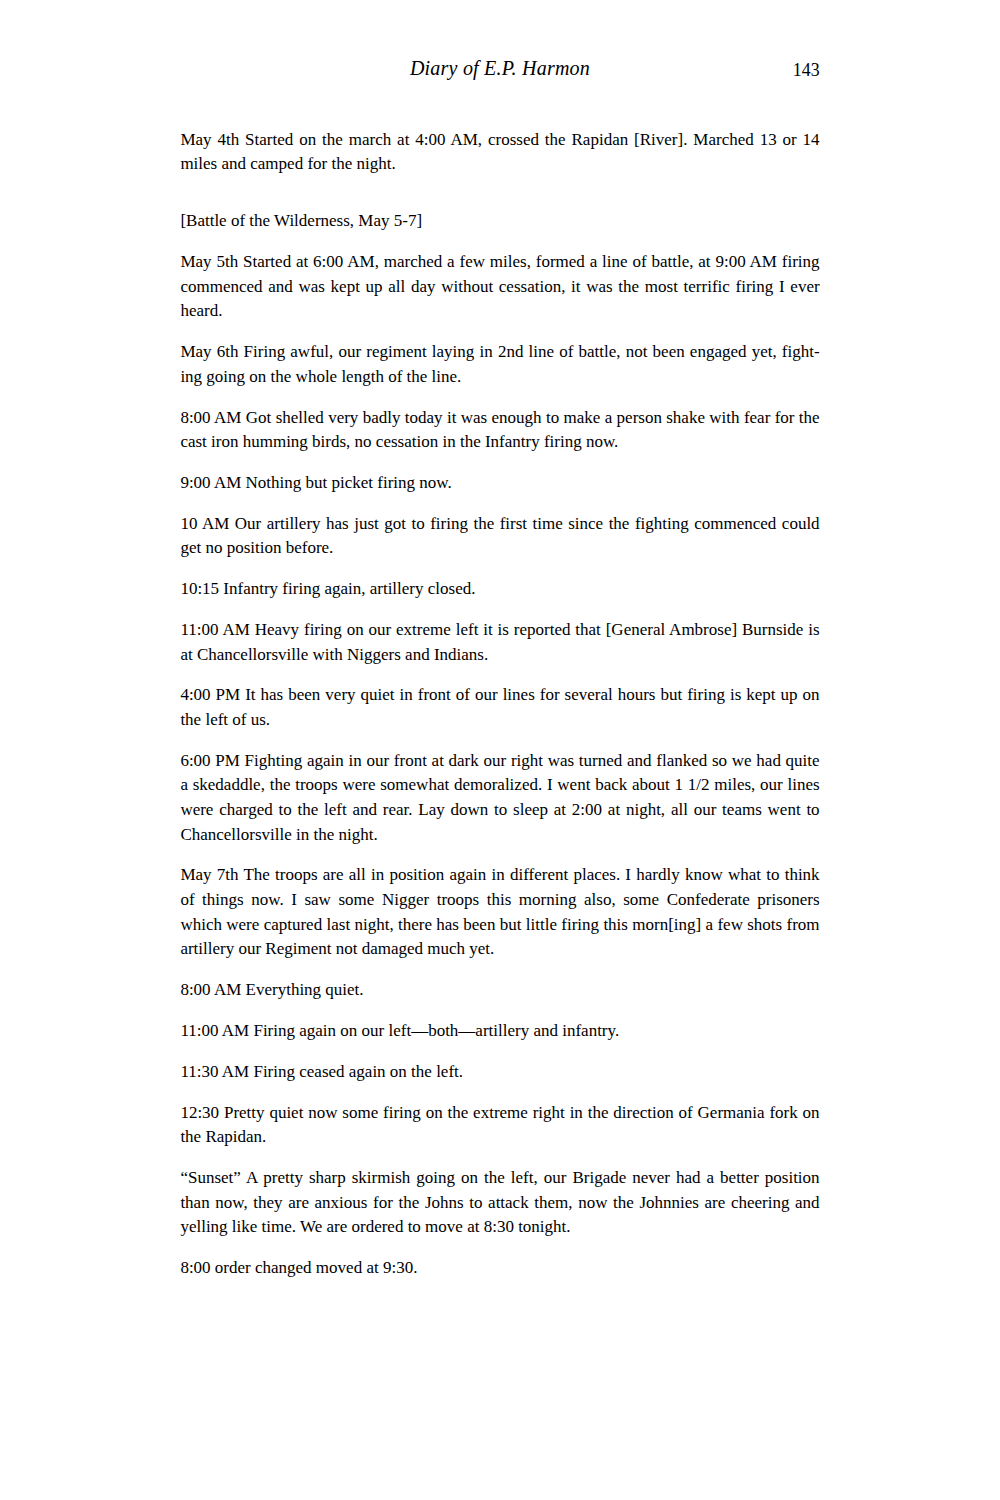Diary of E.P. Harmon 143
May 4th Started on the march at 4:00 AM, crossed the Rapidan [River]. Marched 13 or 14 miles and camped for the night.
[Battle of the Wilderness, May 5-7]
May 5th Started at 6:00 AM, marched a few miles, formed a line of battle, at 9:00 AM firing commenced and was kept up all day without cessation, it was the most terrific firing I ever heard.
May 6th Firing awful, our regiment laying in 2nd line of battle, not been engaged yet, fighting going on the whole length of the line.
8:00 AM Got shelled very badly today it was enough to make a person shake with fear for the cast iron humming birds, no cessation in the Infantry firing now.
9:00 AM Nothing but picket firing now.
10 AM Our artillery has just got to firing the first time since the fighting commenced could get no position before.
10:15 Infantry firing again, artillery closed.
11:00 AM Heavy firing on our extreme left it is reported that [General Ambrose] Burnside is at Chancellorsville with Niggers and Indians.
4:00 PM It has been very quiet in front of our lines for several hours but firing is kept up on the left of us.
6:00 PM Fighting again in our front at dark our right was turned and flanked so we had quite a skedaddle, the troops were somewhat demoralized. I went back about 1 1/2 miles, our lines were charged to the left and rear. Lay down to sleep at 2:00 at night, all our teams went to Chancellorsville in the night.
May 7th The troops are all in position again in different places. I hardly know what to think of things now. I saw some Nigger troops this morning also, some Confederate prisoners which were captured last night, there has been but little firing this morn[ing] a few shots from artillery our Regiment not damaged much yet.
8:00 AM Everything quiet.
11:00 AM Firing again on our left—both—artillery and infantry.
11:30 AM Firing ceased again on the left.
12:30 Pretty quiet now some firing on the extreme right in the direction of Germania fork on the Rapidan.
“Sunset” A pretty sharp skirmish going on the left, our Brigade never had a better position than now, they are anxious for the Johns to attack them, now the Johnnies are cheering and yelling like time. We are ordered to move at 8:30 tonight.
8:00 order changed moved at 9:30.